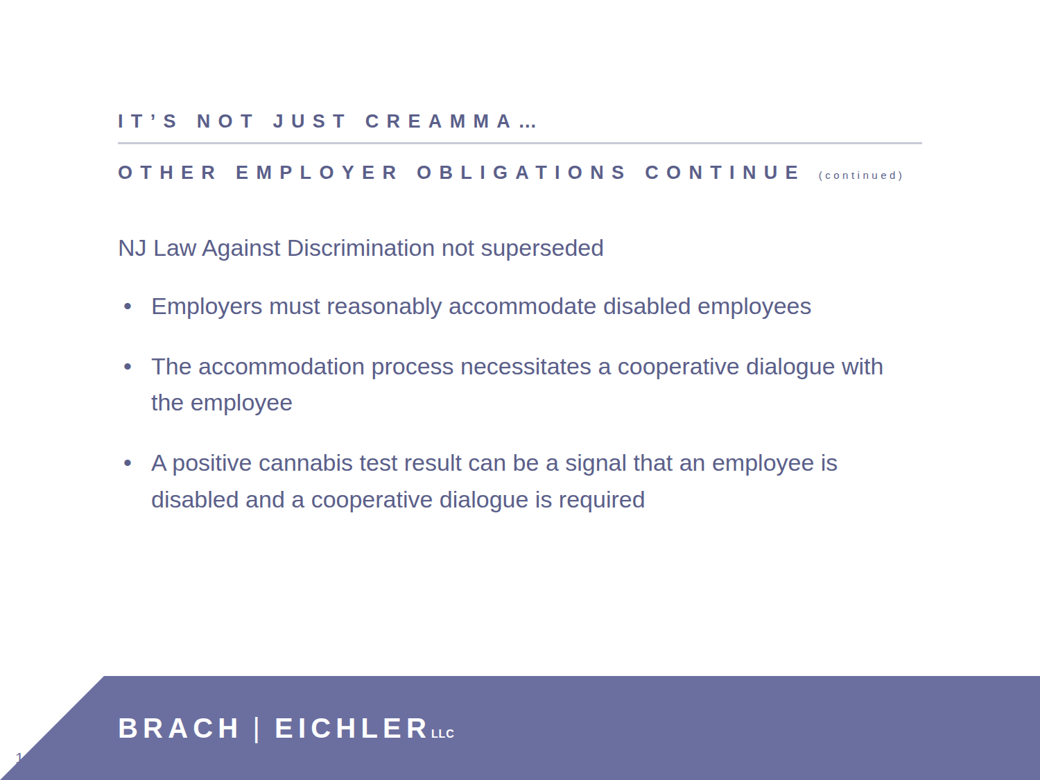It’s Not Just CREAMMA…
Other Employer Obligations Continue (continued)
NJ Law Against Discrimination not superseded
Employers must reasonably accommodate disabled employees
The accommodation process necessitates a cooperative dialogue with the employee
A positive cannabis test result can be a signal that an employee is disabled and a cooperative dialogue is required
BRACH|EICHLERLLC
14